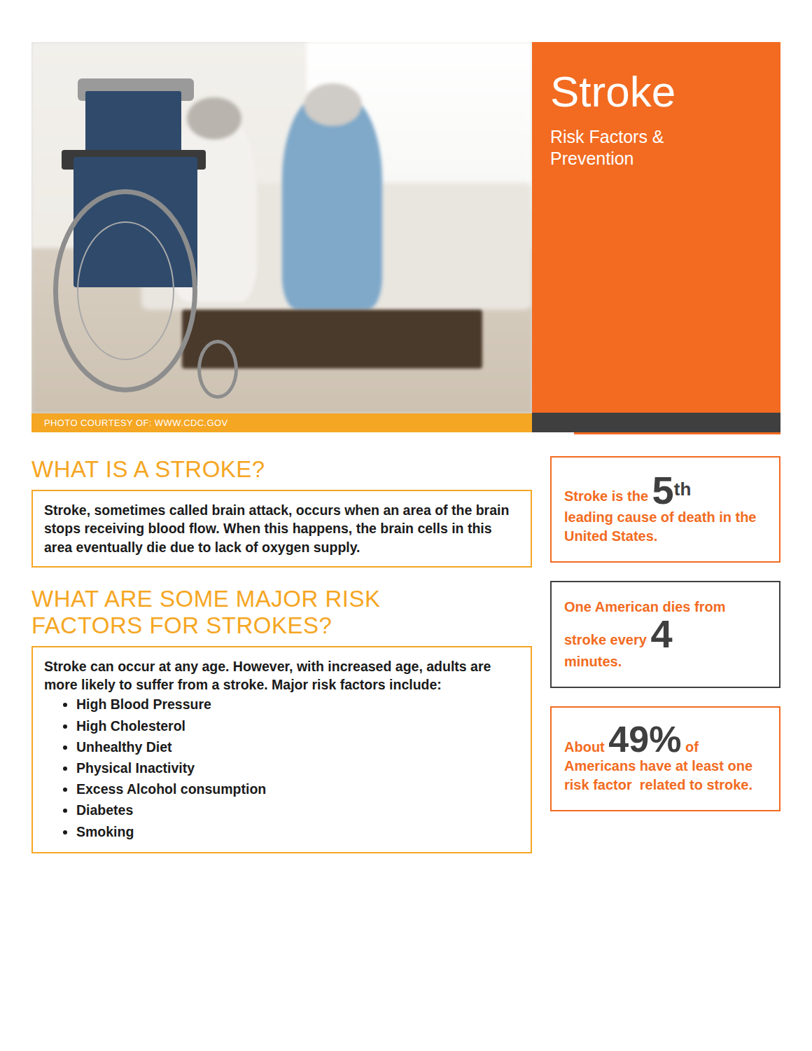Photo courtesy of: www.cdc.gov
Stroke
Risk Factors &
Prevention
WHAT IS A STROKE?
Stroke, sometimes called brain attack, occurs when an area of the brain stops receiving blood flow. When this happens, the brain cells in this area eventually die due to lack of oxygen supply.
WHAT ARE SOME MAJOR RISK
FACTORS FOR STROKES?
Stroke can occur at any age. However, with increased age, adults are more likely to suffer from a stroke. Major risk factors include:
High Blood Pressure
High Cholesterol
Unhealthy Diet
Physical Inactivity
Excess Alcohol consumption
Diabetes
Smoking
Stroke is the 5th
leading cause of death in the United States.
One American dies from stroke every 4
minutes.
About 49% of Americans have at least one risk factor related to stroke.